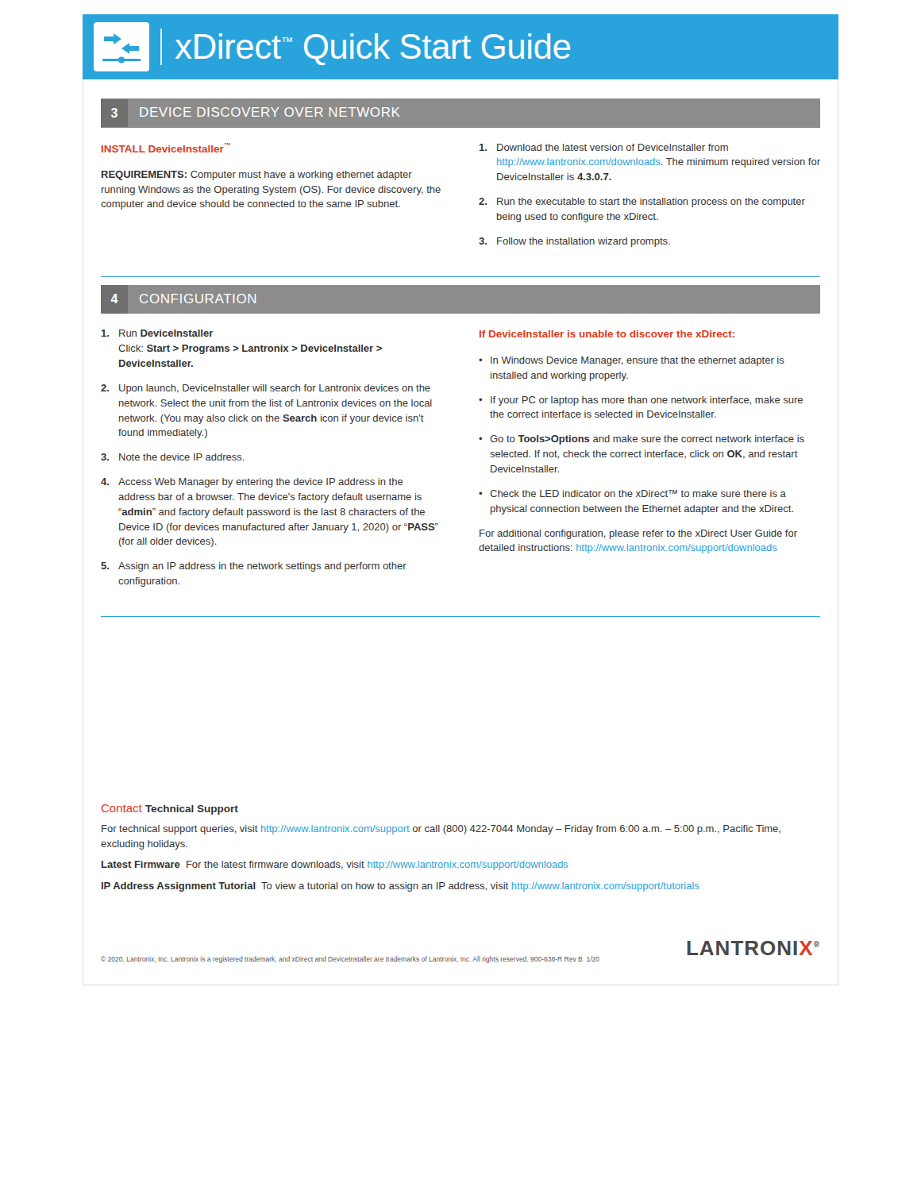xDirect™ Quick Start Guide
3
DEVICE DISCOVERY OVER NETWORK
INSTALL DeviceInstaller™
REQUIREMENTS: Computer must have a working ethernet adapter running Windows as the Operating System (OS). For device discovery, the computer and device should be connected to the same IP subnet.
1. Download the latest version of DeviceInstaller from http://www.lantronix.com/downloads. The minimum required version for DeviceInstaller is 4.3.0.7.
2. Run the executable to start the installation process on the computer being used to configure the xDirect.
3. Follow the installation wizard prompts.
4
CONFIGURATION
1. Run DeviceInstaller
Click: Start > Programs > Lantronix > DeviceInstaller > DeviceInstaller.
2. Upon launch, DeviceInstaller will search for Lantronix devices on the network. Select the unit from the list of Lantronix devices on the local network. (You may also click on the Search icon if your device isn't found immediately.)
3. Note the device IP address.
4. Access Web Manager by entering the device IP address in the address bar of a browser. The device's factory default username is “admin” and factory default password is the last 8 characters of the Device ID (for devices manufactured after January 1, 2020) or “PASS” (for all older devices).
5. Assign an IP address in the network settings and perform other configuration.
If DeviceInstaller is unable to discover the xDirect:
In Windows Device Manager, ensure that the ethernet adapter is installed and working properly.
If your PC or laptop has more than one network interface, make sure the correct interface is selected in DeviceInstaller.
Go to Tools>Options and make sure the correct network interface is selected. If not, check the correct interface, click on OK, and restart DeviceInstaller.
Check the LED indicator on the xDirect™ to make sure there is a physical connection between the Ethernet adapter and the xDirect.
For additional configuration, please refer to the xDirect User Guide for detailed instructions: http://www.lantronix.com/support/downloads
Contact Technical Support
For technical support queries, visit http://www.lantronix.com/support or call (800) 422-7044 Monday – Friday from 6:00 a.m. – 5:00 p.m., Pacific Time, excluding holidays.
Latest Firmware For the latest firmware downloads, visit http://www.lantronix.com/support/downloads
IP Address Assignment Tutorial To view a tutorial on how to assign an IP address, visit http://www.lantronix.com/support/tutorials
© 2020, Lantronix, Inc. Lantronix is a registered trademark, and xDirect and DeviceInstaller are trademarks of Lantronix, Inc. All rights reserved. 900-638-R Rev B 1/20
LANTRONIX®